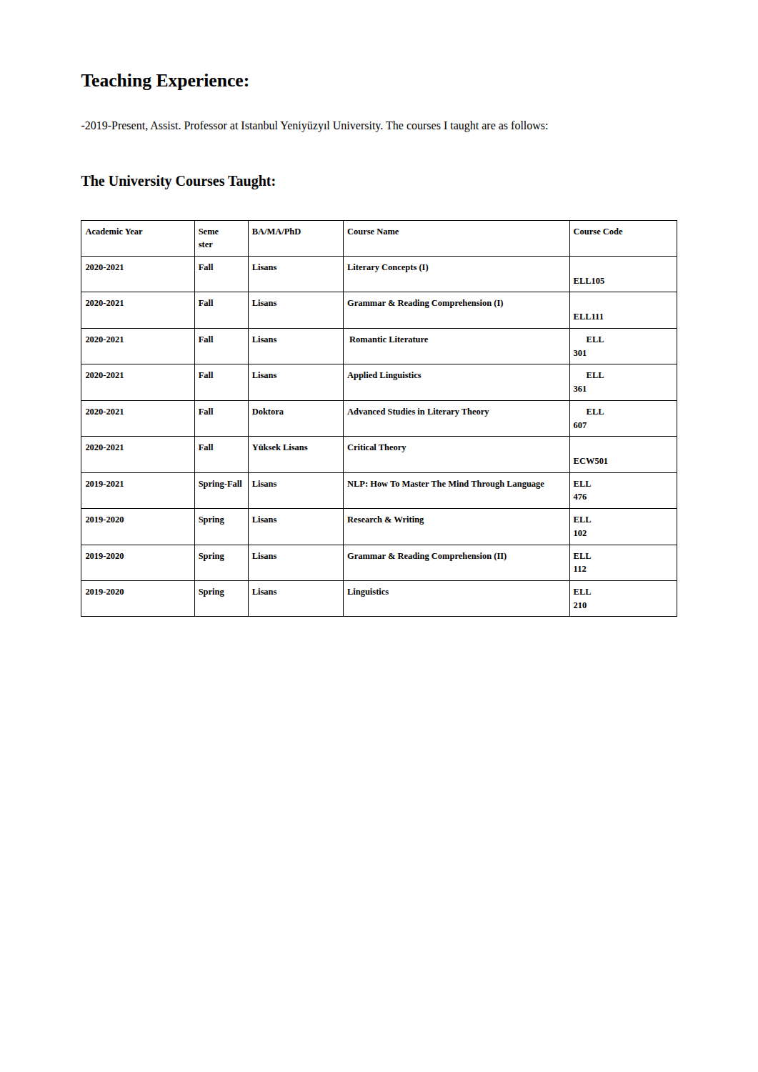Teaching Experience:
-2019-Present, Assist. Professor at Istanbul Yeniyüzyıl University. The courses I taught are as follows:
The University Courses Taught:
| Academic Year | Seme ster | BA/MA/PhD | Course Name | Course Code |
| --- | --- | --- | --- | --- |
| 2020-2021 | Fall | Lisans | Literary Concepts (I) | ELL105 |
| 2020-2021 | Fall | Lisans | Grammar & Reading Comprehension (I) | ELL111 |
| 2020-2021 | Fall | Lisans | Romantic Literature | ELL 301 |
| 2020-2021 | Fall | Lisans | Applied Linguistics | ELL 361 |
| 2020-2021 | Fall | Doktora | Advanced Studies in Literary Theory | ELL 607 |
| 2020-2021 | Fall | Yüksek Lisans | Critical Theory | ECW501 |
| 2019-2021 | Spring-Fall | Lisans | NLP: How To Master The Mind Through Language | ELL 476 |
| 2019-2020 | Spring | Lisans | Research & Writing | ELL 102 |
| 2019-2020 | Spring | Lisans | Grammar & Reading Comprehension (II) | ELL 112 |
| 2019-2020 | Spring | Lisans | Linguistics | ELL 210 |